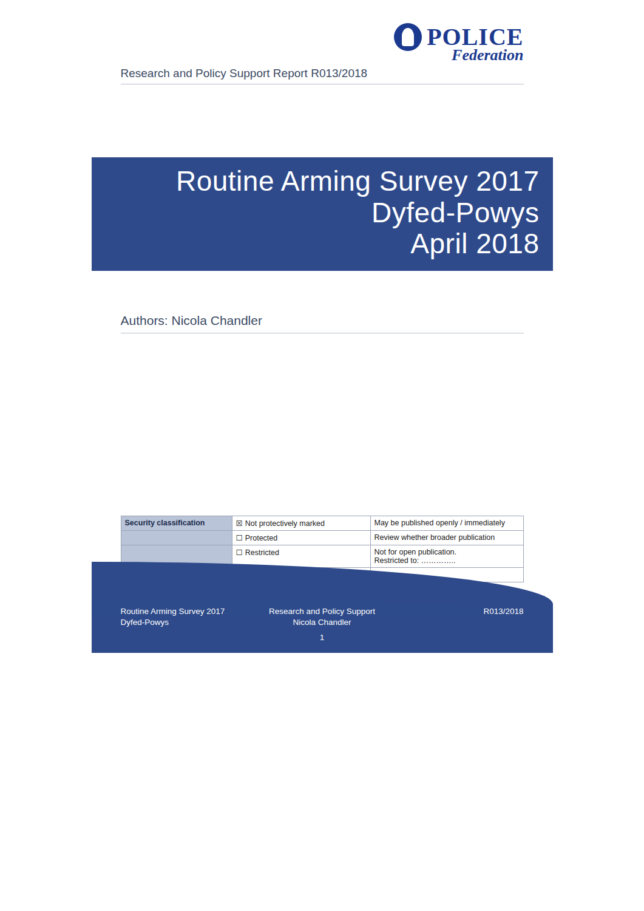POLICE
Federation
Research and Policy Support Report R013/2018
Routine Arming Survey 2017
Dyfed-Powys
April 2018
Authors: Nicola Chandler
| Security classification | ☒ Not protectively marked | May be published openly / immediately |
| | ☐ Protected | Review whether broader publication |
| | ☐ Restricted | Not for open publication. Restricted to: ………….. |
| | ☐ Confidential | |
Routine Arming Survey 2017
Dyfed-Powys
Research and Policy Support
Nicola Chandler
R013/2018
1